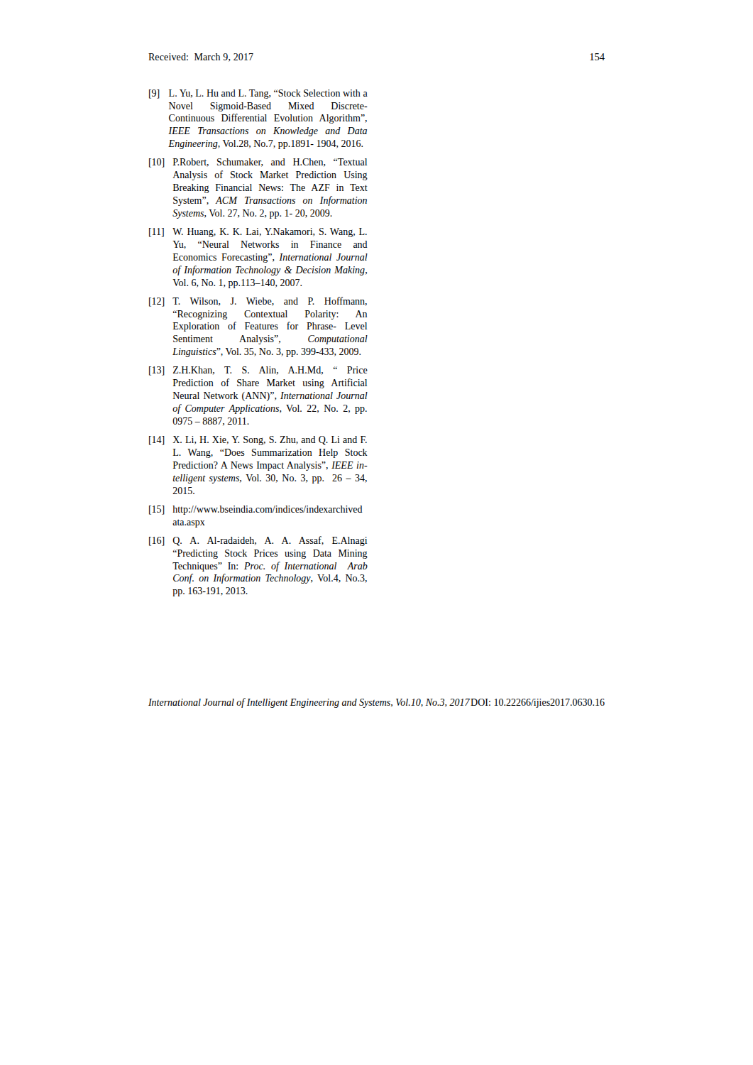Received: March 9, 2017
154
[9]
L. Yu, L. Hu and L. Tang, “Stock Selection with a Novel Sigmoid-Based Mixed Discrete-Continuous Differential Evolution Algorithm”, IEEE Transactions on Knowledge and Data Engineering, Vol.28, No.7, pp.1891- 1904, 2016.
[10]
P.Robert, Schumaker, and H.Chen, “Textual Analysis of Stock Market Prediction Using Breaking Financial News: The AZF in Text System”, ACM Transactions on Information Systems, Vol. 27, No. 2, pp. 1- 20, 2009.
[11]
W. Huang, K. K. Lai, Y.Nakamori, S. Wang, L. Yu, “Neural Networks in Finance and Economics Forecasting”, International Journal of Information Technology & Decision Making, Vol. 6, No. 1, pp.113–140, 2007.
[12]
T. Wilson, J. Wiebe, and P. Hoffmann, “Recognizing Contextual Polarity: An Exploration of Features for Phrase- Level Sentiment Analysis”, Computational Linguistics”, Vol. 35, No. 3, pp. 399-433, 2009.
[13]
Z.H.Khan, T. S. Alin, A.H.Md, “ Price Prediction of Share Market using Artificial Neural Network (ANN)”, International Journal of Computer Applications, Vol. 22, No. 2, pp. 0975 – 8887, 2011.
[14]
X. Li, H. Xie, Y. Song, S. Zhu, and Q. Li and F. L. Wang, “Does Summarization Help Stock Prediction? A News Impact Analysis”, IEEE intelligent systems, Vol. 30, No. 3, pp. 26 – 34, 2015.
[15]
http://www.bseindia.com/indices/indexarchived ata.aspx
[16]
Q. A. Al-radaideh, A. A. Assaf, E.Alnagi “Predicting Stock Prices using Data Mining Techniques” In: Proc. of International Arab Conf. on Information Technology, Vol.4, No.3, pp. 163-191, 2013.
International Journal of Intelligent Engineering and Systems, Vol.10, No.3, 2017
DOI: 10.22266/ijies2017.0630.16